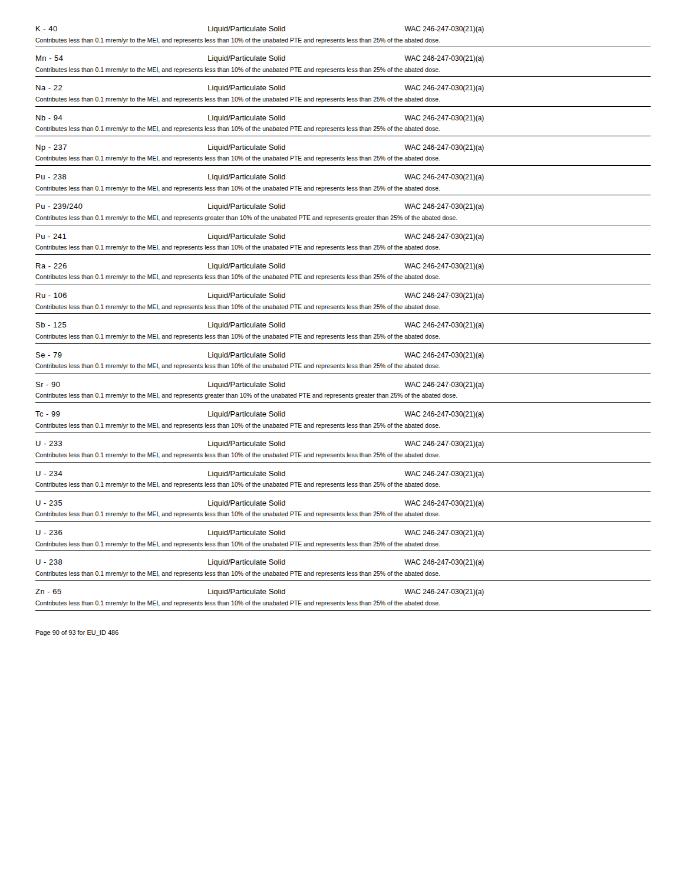K - 40
Liquid/Particulate Solid
WAC 246-247-030(21)(a)
Contributes less than 0.1 mrem/yr to the MEI, and represents less than 10% of the unabated PTE and represents less than 25% of the abated dose.
Mn - 54
Liquid/Particulate Solid
WAC 246-247-030(21)(a)
Contributes less than 0.1 mrem/yr to the MEI, and represents less than 10% of the unabated PTE and represents less than 25% of the abated dose.
Na - 22
Liquid/Particulate Solid
WAC 246-247-030(21)(a)
Contributes less than 0.1 mrem/yr to the MEI, and represents less than 10% of the unabated PTE and represents less than 25% of the abated dose.
Nb - 94
Liquid/Particulate Solid
WAC 246-247-030(21)(a)
Contributes less than 0.1 mrem/yr to the MEI, and represents less than 10% of the unabated PTE and represents less than 25% of the abated dose.
Np - 237
Liquid/Particulate Solid
WAC 246-247-030(21)(a)
Contributes less than 0.1 mrem/yr to the MEI, and represents less than 10% of the unabated PTE and represents less than 25% of the abated dose.
Pu - 238
Liquid/Particulate Solid
WAC 246-247-030(21)(a)
Contributes less than 0.1 mrem/yr to the MEI, and represents less than 10% of the unabated PTE and represents less than 25% of the abated dose.
Pu - 239/240
Liquid/Particulate Solid
WAC 246-247-030(21)(a)
Contributes less than 0.1 mrem/yr to the MEI, and represents greater than 10% of the unabated PTE and represents greater than 25% of the abated dose.
Pu - 241
Liquid/Particulate Solid
WAC 246-247-030(21)(a)
Contributes less than 0.1 mrem/yr to the MEI, and represents less than 10% of the unabated PTE and represents less than 25% of the abated dose.
Ra - 226
Liquid/Particulate Solid
WAC 246-247-030(21)(a)
Contributes less than 0.1 mrem/yr to the MEI, and represents less than 10% of the unabated PTE and represents less than 25% of the abated dose.
Ru - 106
Liquid/Particulate Solid
WAC 246-247-030(21)(a)
Contributes less than 0.1 mrem/yr to the MEI, and represents less than 10% of the unabated PTE and represents less than 25% of the abated dose.
Sb - 125
Liquid/Particulate Solid
WAC 246-247-030(21)(a)
Contributes less than 0.1 mrem/yr to the MEI, and represents less than 10% of the unabated PTE and represents less than 25% of the abated dose.
Se - 79
Liquid/Particulate Solid
WAC 246-247-030(21)(a)
Contributes less than 0.1 mrem/yr to the MEI, and represents less than 10% of the unabated PTE and represents less than 25% of the abated dose.
Sr - 90
Liquid/Particulate Solid
WAC 246-247-030(21)(a)
Contributes less than 0.1 mrem/yr to the MEI, and represents greater than 10% of the unabated PTE and represents greater than 25% of the abated dose.
Tc - 99
Liquid/Particulate Solid
WAC 246-247-030(21)(a)
Contributes less than 0.1 mrem/yr to the MEI, and represents less than 10% of the unabated PTE and represents less than 25% of the abated dose.
U - 233
Liquid/Particulate Solid
WAC 246-247-030(21)(a)
Contributes less than 0.1 mrem/yr to the MEI, and represents less than 10% of the unabated PTE and represents less than 25% of the abated dose.
U - 234
Liquid/Particulate Solid
WAC 246-247-030(21)(a)
Contributes less than 0.1 mrem/yr to the MEI, and represents less than 10% of the unabated PTE and represents less than 25% of the abated dose.
U - 235
Liquid/Particulate Solid
WAC 246-247-030(21)(a)
Contributes less than 0.1 mrem/yr to the MEI, and represents less than 10% of the unabated PTE and represents less than 25% of the abated dose.
U - 236
Liquid/Particulate Solid
WAC 246-247-030(21)(a)
Contributes less than 0.1 mrem/yr to the MEI, and represents less than 10% of the unabated PTE and represents less than 25% of the abated dose.
U - 238
Liquid/Particulate Solid
WAC 246-247-030(21)(a)
Contributes less than 0.1 mrem/yr to the MEI, and represents less than 10% of the unabated PTE and represents less than 25% of the abated dose.
Zn - 65
Liquid/Particulate Solid
WAC 246-247-030(21)(a)
Contributes less than 0.1 mrem/yr to the MEI, and represents less than 10% of the unabated PTE and represents less than 25% of the abated dose.
Page 90 of 93 for EU_ID 486